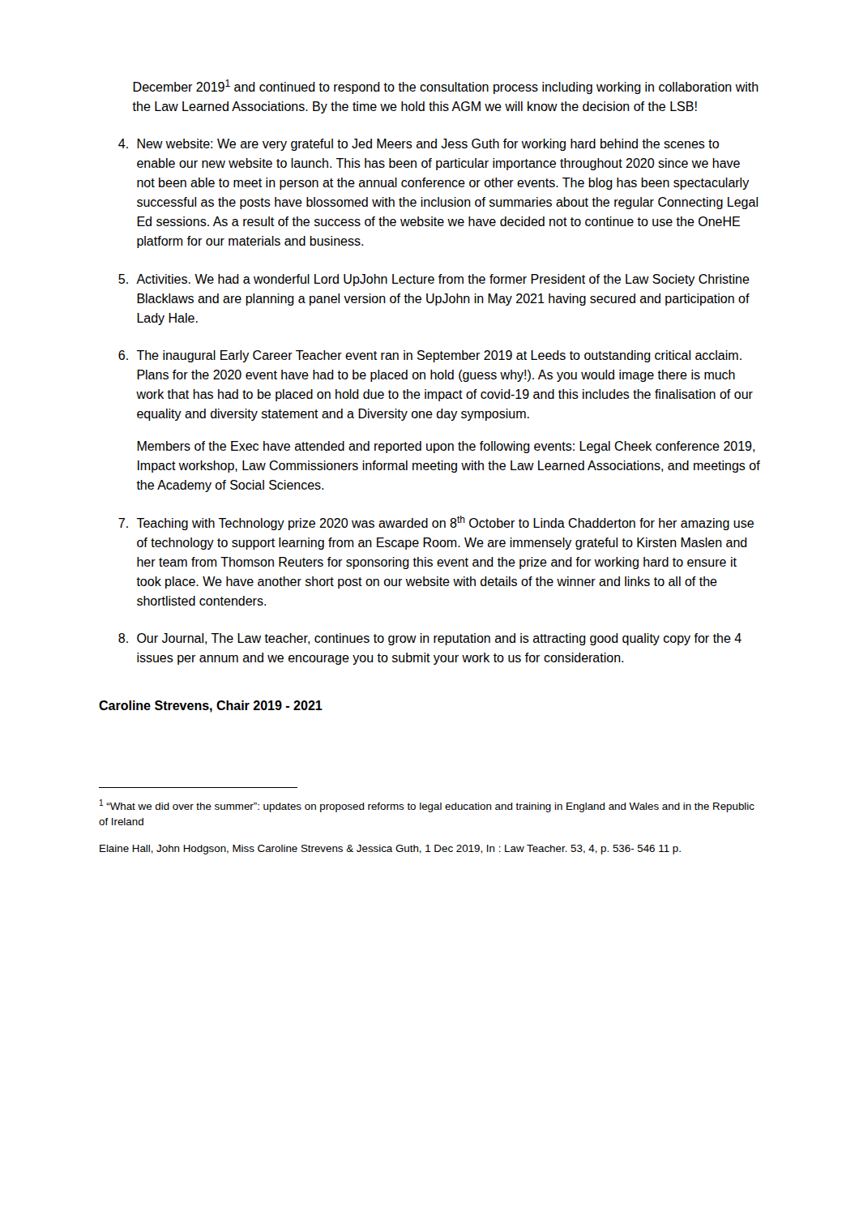December 20191 and continued to respond to the consultation process including working in collaboration with the Law Learned Associations. By the time we hold this AGM we will know the decision of the LSB!
New website: We are very grateful to Jed Meers and Jess Guth for working hard behind the scenes to enable our new website to launch. This has been of particular importance throughout 2020 since we have not been able to meet in person at the annual conference or other events. The blog has been spectacularly successful as the posts have blossomed with the inclusion of summaries about the regular Connecting Legal Ed sessions. As a result of the success of the website we have decided not to continue to use the OneHE platform for our materials and business.
Activities. We had a wonderful Lord UpJohn Lecture from the former President of the Law Society Christine Blacklaws and are planning a panel version of the UpJohn in May 2021 having secured and participation of Lady Hale.
The inaugural Early Career Teacher event ran in September 2019 at Leeds to outstanding critical acclaim. Plans for the 2020 event have had to be placed on hold (guess why!). As you would image there is much work that has had to be placed on hold due to the impact of covid-19 and this includes the finalisation of our equality and diversity statement and a Diversity one day symposium.
Members of the Exec have attended and reported upon the following events: Legal Cheek conference 2019, Impact workshop, Law Commissioners informal meeting with the Law Learned Associations, and meetings of the Academy of Social Sciences.
Teaching with Technology prize 2020 was awarded on 8th October to Linda Chadderton for her amazing use of technology to support learning from an Escape Room. We are immensely grateful to Kirsten Maslen and her team from Thomson Reuters for sponsoring this event and the prize and for working hard to ensure it took place. We have another short post on our website with details of the winner and links to all of the shortlisted contenders.
Our Journal, The Law teacher, continues to grow in reputation and is attracting good quality copy for the 4 issues per annum and we encourage you to submit your work to us for consideration.
Caroline Strevens, Chair 2019 - 2021
1 “What we did over the summer”: updates on proposed reforms to legal education and training in England and Wales and in the Republic of Ireland
Elaine Hall, John Hodgson, Miss Caroline Strevens & Jessica Guth, 1 Dec 2019, In : Law Teacher. 53, 4, p. 536- 546 11 p.